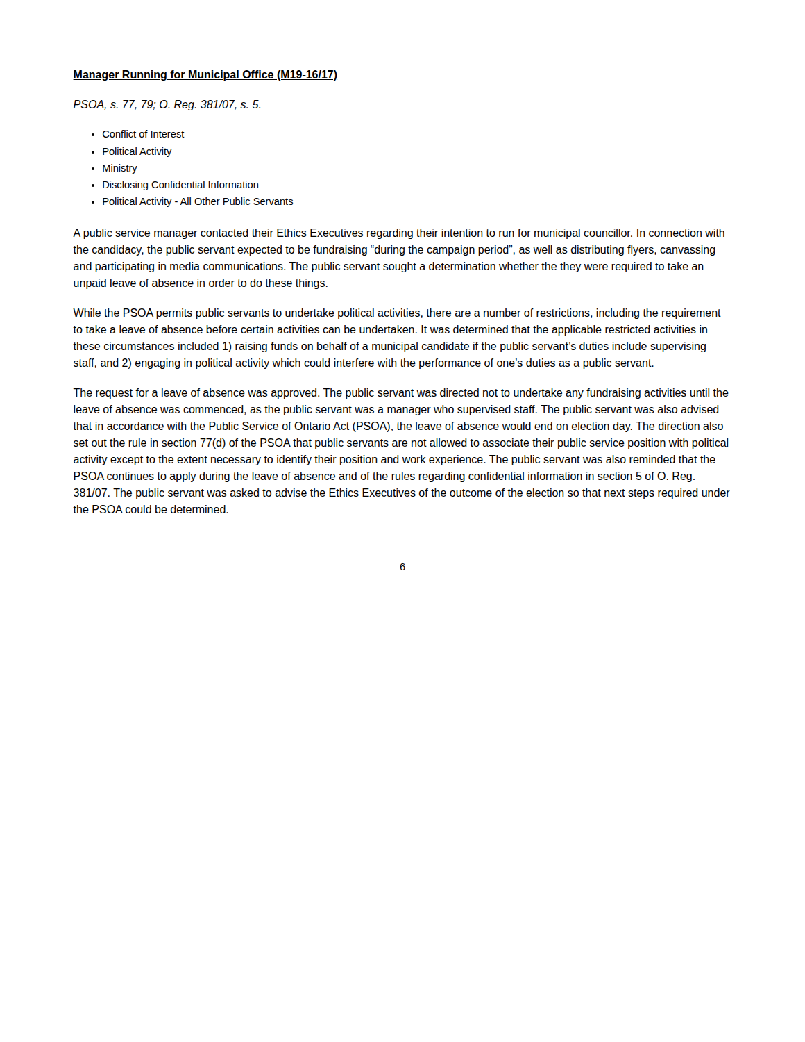Manager Running for Municipal Office (M19-16/17)
PSOA, s. 77, 79; O. Reg. 381/07, s. 5.
Conflict of Interest
Political Activity
Ministry
Disclosing Confidential Information
Political Activity - All Other Public Servants
A public service manager contacted their Ethics Executives regarding their intention to run for municipal councillor. In connection with the candidacy, the public servant expected to be fundraising “during the campaign period”, as well as distributing flyers, canvassing and participating in media communications. The public servant sought a determination whether the they were required to take an unpaid leave of absence in order to do these things.
While the PSOA permits public servants to undertake political activities, there are a number of restrictions, including the requirement to take a leave of absence before certain activities can be undertaken. It was determined that the applicable restricted activities in these circumstances included 1) raising funds on behalf of a municipal candidate if the public servant’s duties include supervising staff, and 2) engaging in political activity which could interfere with the performance of one’s duties as a public servant.
The request for a leave of absence was approved. The public servant was directed not to undertake any fundraising activities until the leave of absence was commenced, as the public servant was a manager who supervised staff. The public servant was also advised that in accordance with the Public Service of Ontario Act (PSOA), the leave of absence would end on election day. The direction also set out the rule in section 77(d) of the PSOA that public servants are not allowed to associate their public service position with political activity except to the extent necessary to identify their position and work experience. The public servant was also reminded that the PSOA continues to apply during the leave of absence and of the rules regarding confidential information in section 5 of O. Reg. 381/07. The public servant was asked to advise the Ethics Executives of the outcome of the election so that next steps required under the PSOA could be determined.
6